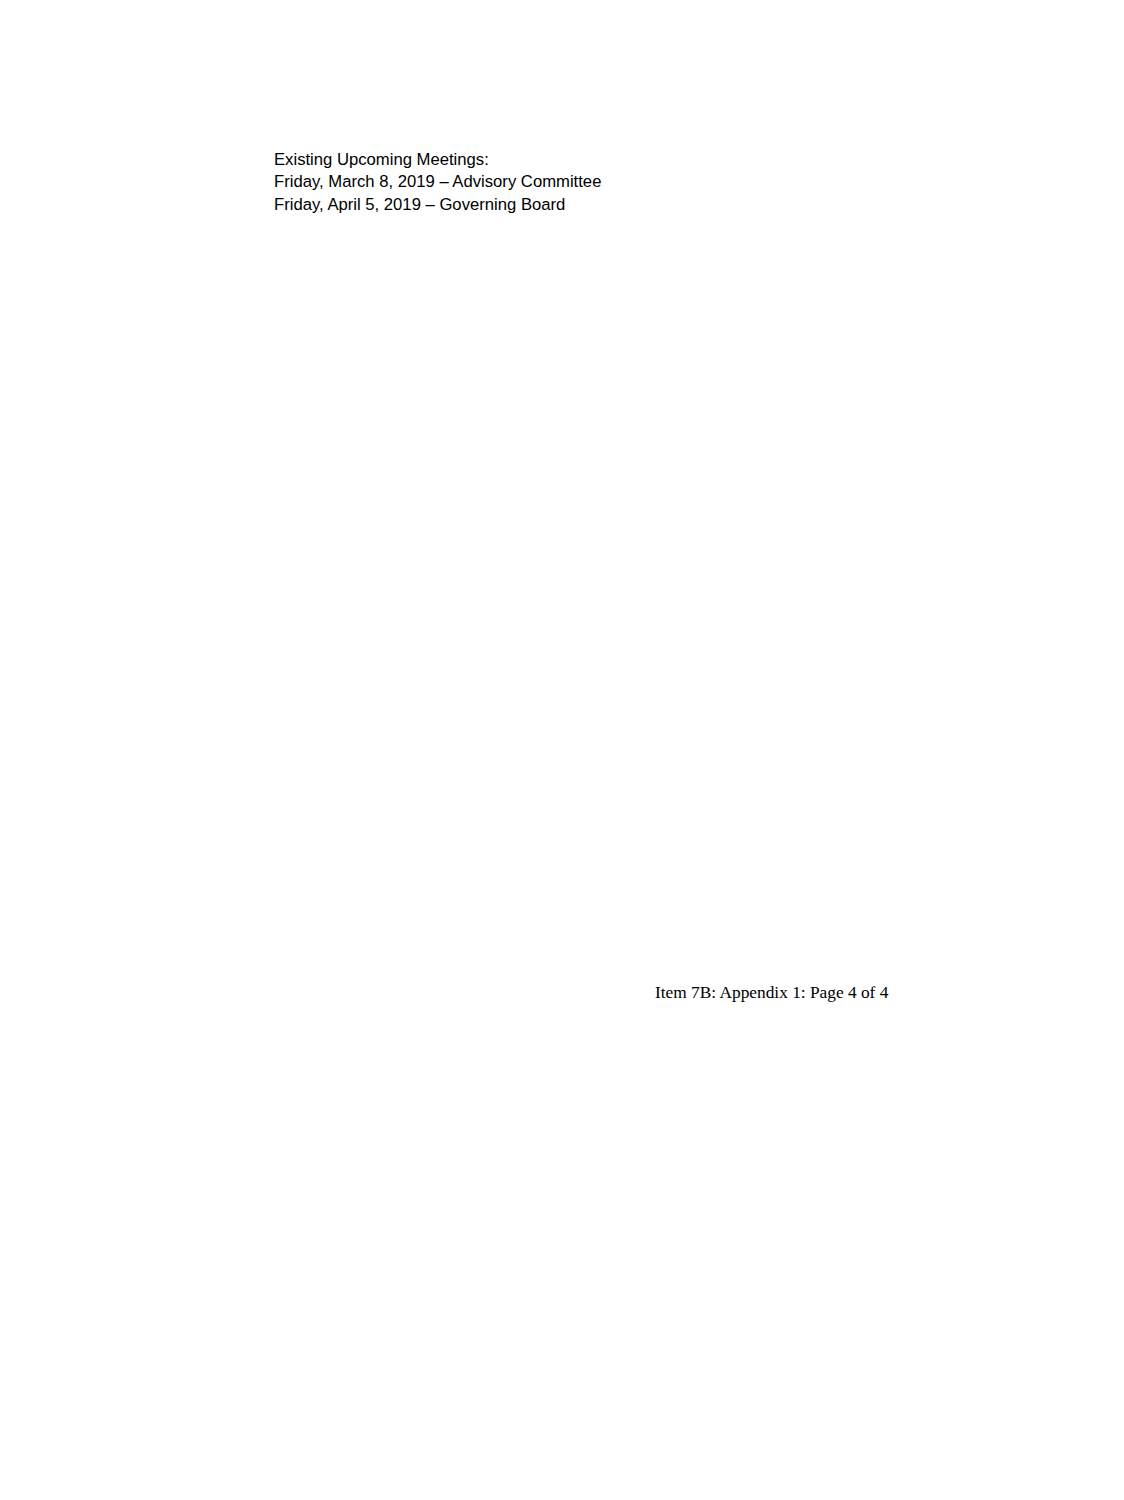Existing Upcoming Meetings:
Friday, March 8, 2019 – Advisory Committee
Friday, April 5, 2019 – Governing Board
Item 7B: Appendix 1: Page 4 of 4